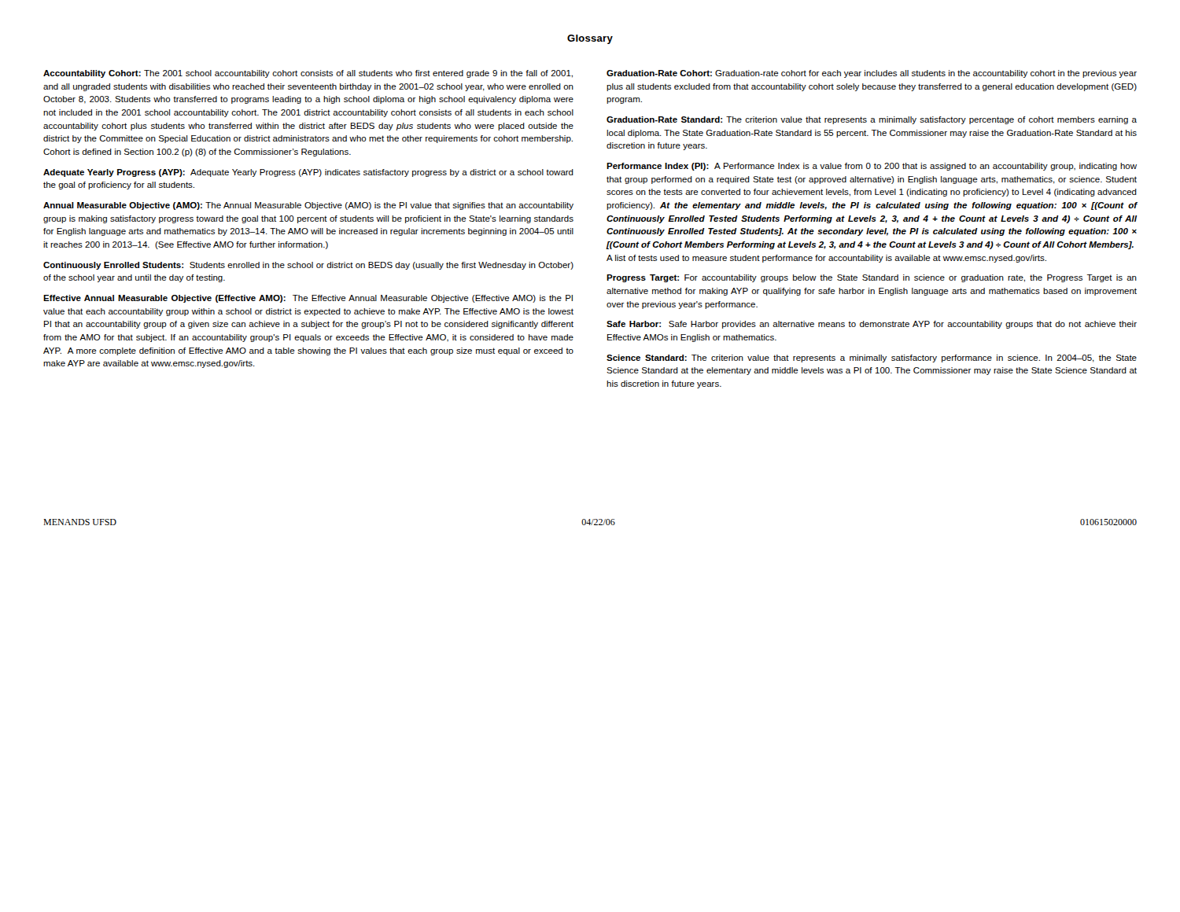Glossary
Accountability Cohort: The 2001 school accountability cohort consists of all students who first entered grade 9 in the fall of 2001, and all ungraded students with disabilities who reached their seventeenth birthday in the 2001–02 school year, who were enrolled on October 8, 2003. Students who transferred to programs leading to a high school diploma or high school equivalency diploma were not included in the 2001 school accountability cohort. The 2001 district accountability cohort consists of all students in each school accountability cohort plus students who transferred within the district after BEDS day plus students who were placed outside the district by the Committee on Special Education or district administrators and who met the other requirements for cohort membership. Cohort is defined in Section 100.2 (p) (8) of the Commissioner’s Regulations.
Adequate Yearly Progress (AYP): Adequate Yearly Progress (AYP) indicates satisfactory progress by a district or a school toward the goal of proficiency for all students.
Annual Measurable Objective (AMO): The Annual Measurable Objective (AMO) is the PI value that signifies that an accountability group is making satisfactory progress toward the goal that 100 percent of students will be proficient in the State's learning standards for English language arts and mathematics by 2013–14. The AMO will be increased in regular increments beginning in 2004–05 until it reaches 200 in 2013–14. (See Effective AMO for further information.)
Continuously Enrolled Students: Students enrolled in the school or district on BEDS day (usually the first Wednesday in October) of the school year and until the day of testing.
Effective Annual Measurable Objective (Effective AMO): The Effective Annual Measurable Objective (Effective AMO) is the PI value that each accountability group within a school or district is expected to achieve to make AYP. The Effective AMO is the lowest PI that an accountability group of a given size can achieve in a subject for the group’s PI not to be considered significantly different from the AMO for that subject. If an accountability group's PI equals or exceeds the Effective AMO, it is considered to have made AYP. A more complete definition of Effective AMO and a table showing the PI values that each group size must equal or exceed to make AYP are available at www.emsc.nysed.gov/irts.
Graduation-Rate Cohort: Graduation-rate cohort for each year includes all students in the accountability cohort in the previous year plus all students excluded from that accountability cohort solely because they transferred to a general education development (GED) program.
Graduation-Rate Standard: The criterion value that represents a minimally satisfactory percentage of cohort members earning a local diploma. The State Graduation-Rate Standard is 55 percent. The Commissioner may raise the Graduation-Rate Standard at his discretion in future years.
Performance Index (PI): A Performance Index is a value from 0 to 200 that is assigned to an accountability group, indicating how that group performed on a required State test (or approved alternative) in English language arts, mathematics, or science. Student scores on the tests are converted to four achievement levels, from Level 1 (indicating no proficiency) to Level 4 (indicating advanced proficiency). At the elementary and middle levels, the PI is calculated using the following equation: 100 × [(Count of Continuously Enrolled Tested Students Performing at Levels 2, 3, and 4 + the Count at Levels 3 and 4) ÷ Count of All Continuously Enrolled Tested Students]. At the secondary level, the PI is calculated using the following equation: 100 × [(Count of Cohort Members Performing at Levels 2, 3, and 4 + the Count at Levels 3 and 4) ÷ Count of All Cohort Members]. A list of tests used to measure student performance for accountability is available at www.emsc.nysed.gov/irts.
Progress Target: For accountability groups below the State Standard in science or graduation rate, the Progress Target is an alternative method for making AYP or qualifying for safe harbor in English language arts and mathematics based on improvement over the previous year's performance.
Safe Harbor: Safe Harbor provides an alternative means to demonstrate AYP for accountability groups that do not achieve their Effective AMOs in English or mathematics.
Science Standard: The criterion value that represents a minimally satisfactory performance in science. In 2004–05, the State Science Standard at the elementary and middle levels was a PI of 100. The Commissioner may raise the State Science Standard at his discretion in future years.
MENANDS UFSD
04/22/06
010615020000